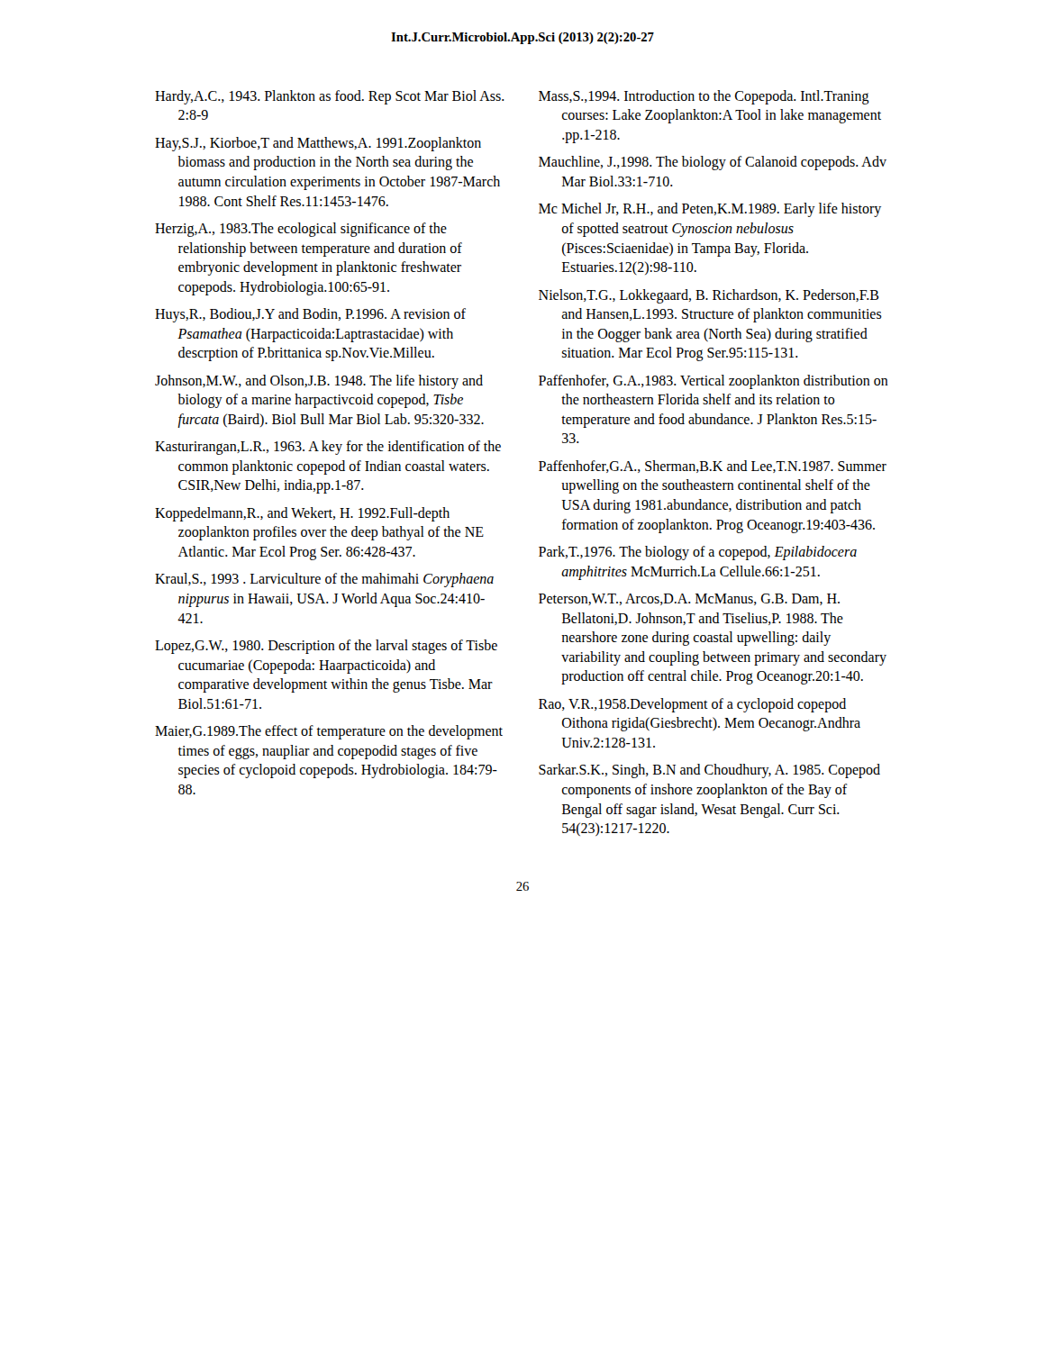Int.J.Curr.Microbiol.App.Sci (2013) 2(2):20-27
Hardy,A.C., 1943. Plankton as food. Rep Scot Mar Biol Ass. 2:8-9
Hay,S.J., Kiorboe,T and Matthews,A. 1991.Zooplankton biomass and production in the North sea during the autumn circulation experiments in October 1987-March 1988. Cont Shelf Res.11:1453-1476.
Herzig,A., 1983.The ecological significance of the relationship between temperature and duration of embryonic development in planktonic freshwater copepods. Hydrobiologia.100:65-91.
Huys,R., Bodiou,J.Y and Bodin, P.1996. A revision of Psamathea (Harpacticoida:Laptrastacidae) with descrption of P.brittanica sp.Nov.Vie.Milleu.
Johnson,M.W., and Olson,J.B. 1948. The life history and biology of a marine harpactivcoid copepod, Tisbe furcata (Baird). Biol Bull Mar Biol Lab. 95:320-332.
Kasturirangan,L.R., 1963. A key for the identification of the common planktonic copepod of Indian coastal waters. CSIR,New Delhi, india,pp.1-87.
Koppedelmann,R., and Wekert, H. 1992.Full-depth zooplankton profiles over the deep bathyal of the NE Atlantic. Mar Ecol Prog Ser. 86:428-437.
Kraul,S., 1993 . Larviculture of the mahimahi Coryphaena nippurus in Hawaii, USA. J World Aqua Soc.24:410-421.
Lopez,G.W., 1980. Description of the larval stages of Tisbe cucumariae (Copepoda: Haarpacticoida) and comparative development within the genus Tisbe. Mar Biol.51:61-71.
Maier,G.1989.The effect of temperature on the development times of eggs, naupliar and copepodid stages of five species of cyclopoid copepods. Hydrobiologia. 184:79-88.
Mass,S.,1994. Introduction to the Copepoda. Intl.Traning courses: Lake Zooplankton:A Tool in lake management .pp.1-218.
Mauchline, J.,1998. The biology of Calanoid copepods. Adv Mar Biol.33:1-710.
Mc Michel Jr, R.H., and Peten,K.M.1989. Early life history of spotted seatrout Cynoscion nebulosus (Pisces:Sciaenidae) in Tampa Bay, Florida. Estuaries.12(2):98-110.
Nielson,T.G., Lokkegaard, B. Richardson, K. Pederson,F.B and Hansen,L.1993. Structure of plankton communities in the Oogger bank area (North Sea) during stratified situation. Mar Ecol Prog Ser.95:115-131.
Paffenhofer, G.A.,1983. Vertical zooplankton distribution on the northeastern Florida shelf and its relation to temperature and food abundance. J Plankton Res.5:15-33.
Paffenhofer,G.A., Sherman,B.K and Lee,T.N.1987. Summer upwelling on the southeastern continental shelf of the USA during 1981.abundance, distribution and patch formation of zooplankton. Prog Oceanogr.19:403-436.
Park,T.,1976. The biology of a copepod, Epilabidocera amphitrites McMurrich.La Cellule.66:1-251.
Peterson,W.T., Arcos,D.A. McManus, G.B. Dam, H. Bellatoni,D. Johnson,T and Tiselius,P. 1988. The nearshore zone during coastal upwelling: daily variability and coupling between primary and secondary production off central chile. Prog Oceanogr.20:1-40.
Rao, V.R.,1958.Development of a cyclopoid copepod Oithona rigida(Giesbrecht). Mem Oecanogr.Andhra Univ.2:128-131.
Sarkar.S.K., Singh, B.N and Choudhury, A. 1985. Copepod components of inshore zooplankton of the Bay of Bengal off sagar island, Wesat Bengal. Curr Sci. 54(23):1217-1220.
26